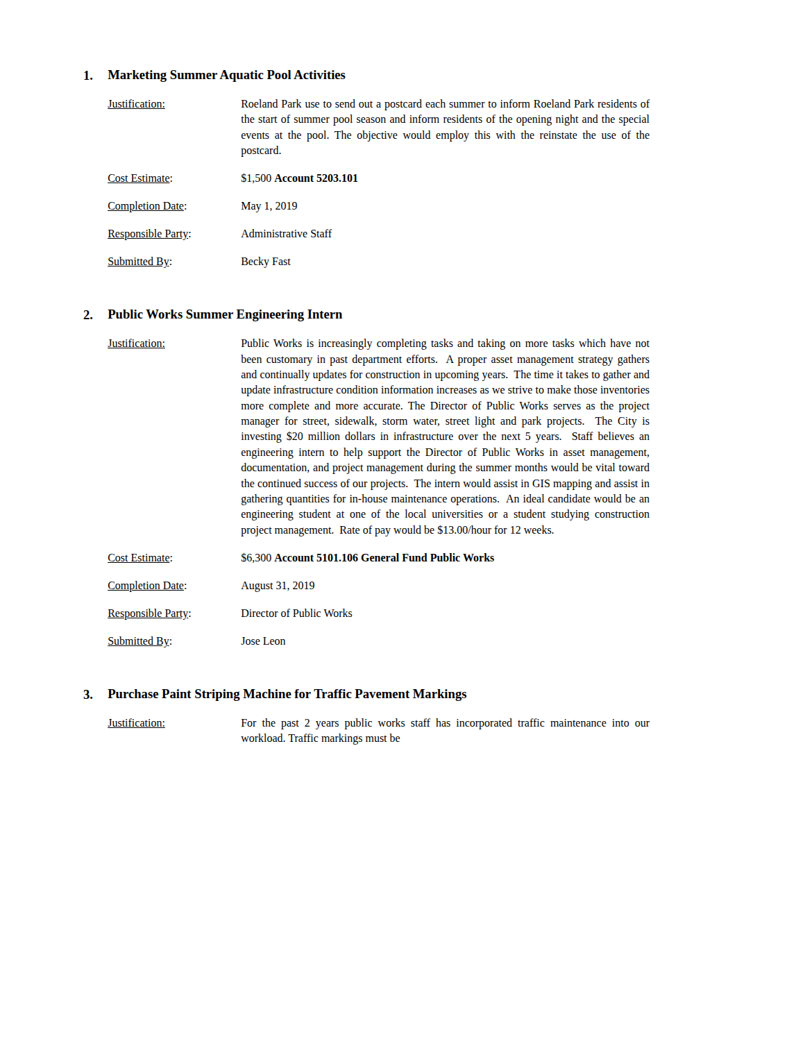Marketing Summer Aquatic Pool Activities
| Justification: | Roeland Park use to send out a postcard each summer to inform Roeland Park residents of the start of summer pool season and inform residents of the opening night and the special events at the pool. The objective would employ this with the reinstate the use of the postcard. |
| Cost Estimate : | $1,500 Account 5203.101 |
| Completion Date : | May 1, 2019 |
| Responsible Party : | Administrative Staff |
| Submitted By : | Becky Fast |
Public Works Summer Engineering Intern
| Justification: | Public Works is increasingly completing tasks and taking on more tasks which have not been customary in past department efforts. A proper asset management strategy gathers and continually updates for construction in upcoming years. The time it takes to gather and update infrastructure condition information increases as we strive to make those inventories more complete and more accurate. The Director of Public Works serves as the project manager for street, sidewalk, storm water, street light and park projects. The City is investing $20 million dollars in infrastructure over the next 5 years. Staff believes an engineering intern to help support the Director of Public Works in asset management, documentation, and project management during the summer months would be vital toward the continued success of our projects. The intern would assist in GIS mapping and assist in gathering quantities for in-house maintenance operations. An ideal candidate would be an engineering student at one of the local universities or a student studying construction project management. Rate of pay would be $13.00/hour for 12 weeks. |
| Cost Estimate : | $6,300 Account 5101.106 General Fund Public Works |
| Completion Date : | August 31, 2019 |
| Responsible Party : | Director of Public Works |
| Submitted By : | Jose Leon |
Purchase Paint Striping Machine for Traffic Pavement Markings
| Justification: | For the past 2 years public works staff has incorporated traffic maintenance into our workload. Traffic markings must be |